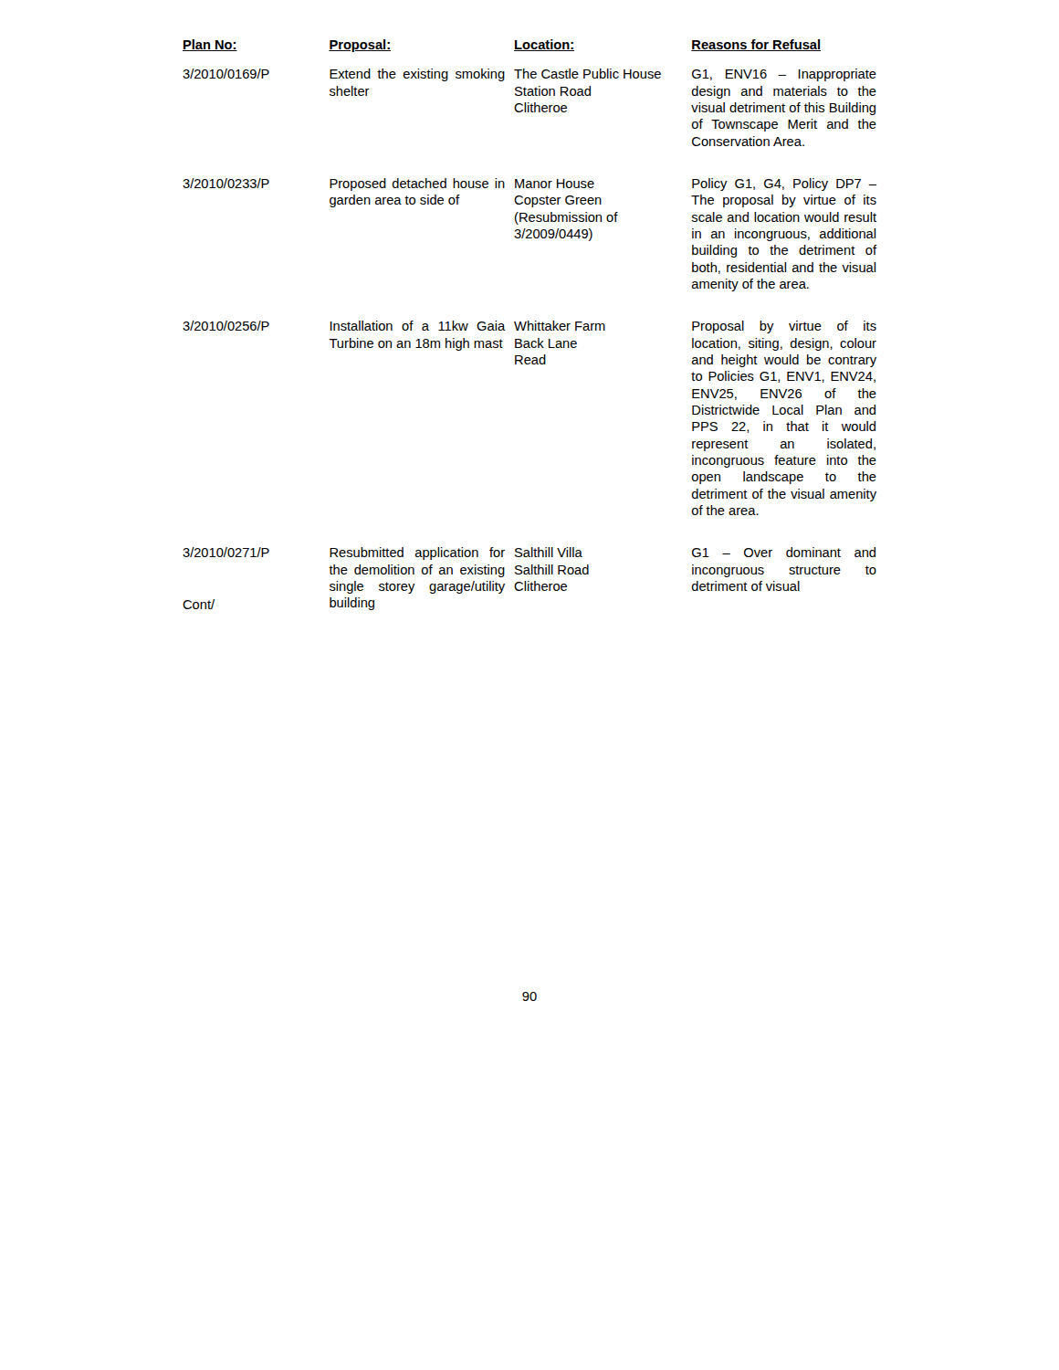| Plan No: | Proposal: | Location: | Reasons for Refusal |
| --- | --- | --- | --- |
| 3/2010/0169/P | Extend the existing smoking shelter | The Castle Public House Station Road Clitheroe | G1, ENV16 – Inappropriate design and materials to the visual detriment of this Building of Townscape Merit and the Conservation Area. |
| 3/2010/0233/P | Proposed detached house in garden area to side of | Manor House Copster Green (Resubmission of 3/2009/0449) | Policy G1, G4, Policy DP7 – The proposal by virtue of its scale and location would result in an incongruous, additional building to the detriment of both, residential and the visual amenity of the area. |
| 3/2010/0256/P | Installation of a 11kw Gaia Turbine on an 18m high mast | Whittaker Farm Back Lane Read | Proposal by virtue of its location, siting, design, colour and height would be contrary to Policies G1, ENV1, ENV24, ENV25, ENV26 of the Districtwide Local Plan and PPS 22, in that it would represent an isolated, incongruous feature into the open landscape to the detriment of the visual amenity of the area. |
| 3/2010/0271/P Cont/ | Resubmitted application for the demolition of an existing single storey garage/utility building | Salthill Villa Salthill Road Clitheroe | G1 – Over dominant and incongruous structure to detriment of visual |
90